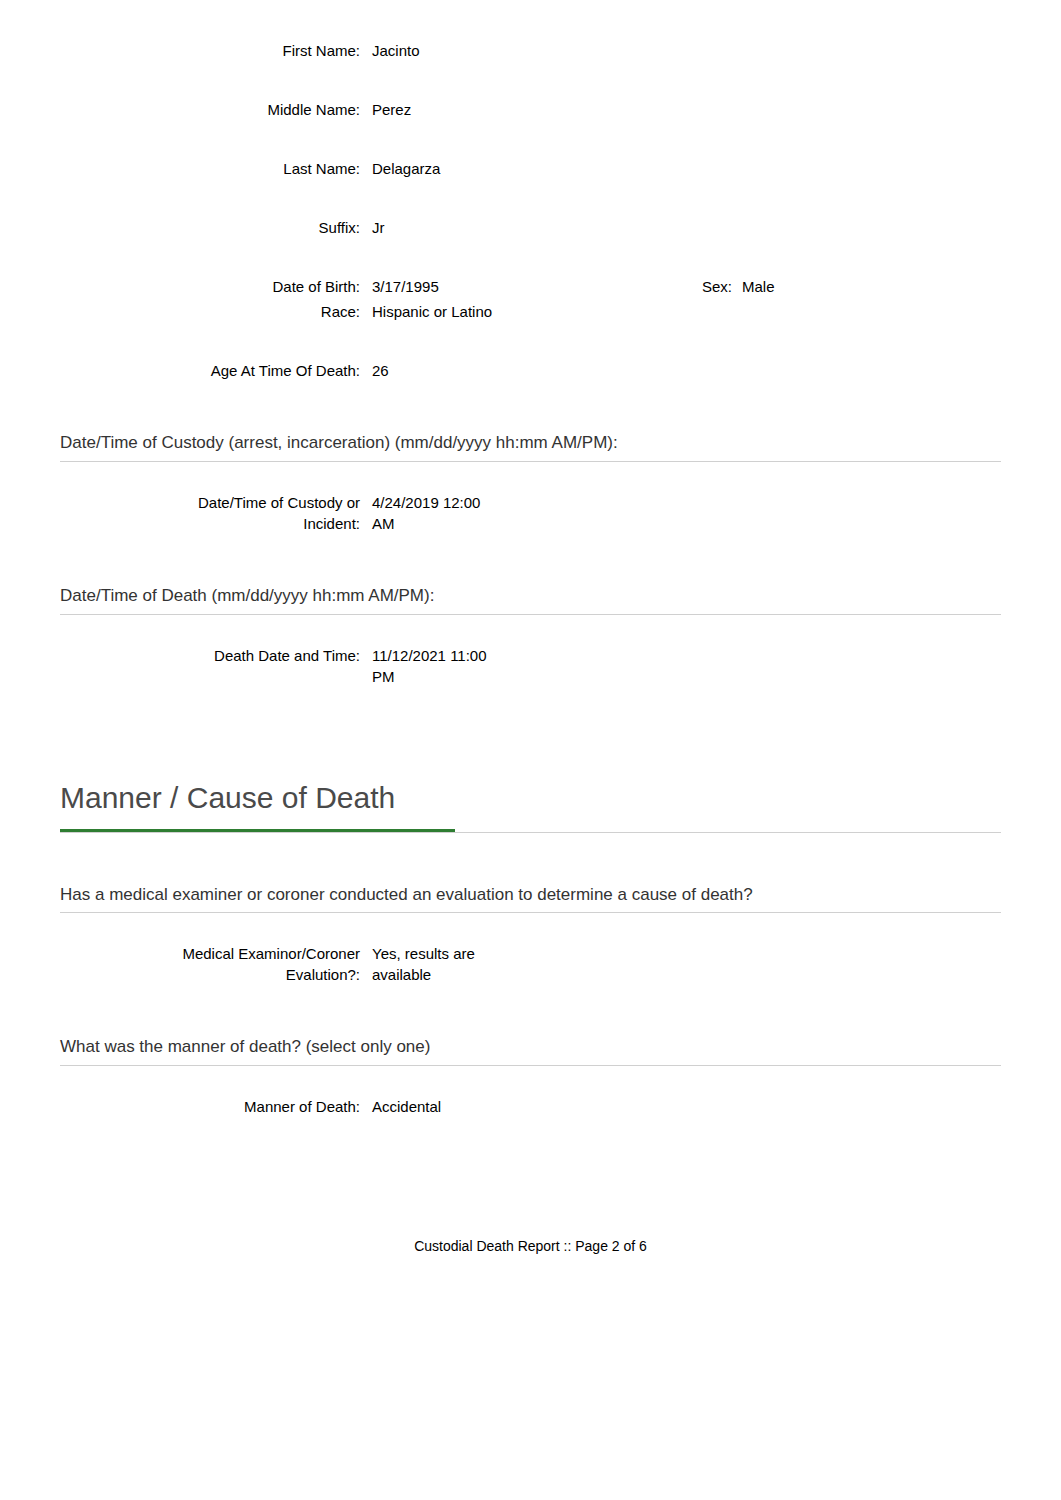First Name:
Jacinto
Middle Name:
Perez
Last Name:
Delagarza
Suffix:
Jr
Date of Birth:
3/17/1995
Sex: Male
Race:
Hispanic or Latino
Age At Time Of Death:
26
Date/Time of Custody (arrest, incarceration) (mm/dd/yyyy hh:mm AM/PM):
Date/Time of Custody or
Incident:
4/24/2019 12:00
AM
Date/Time of Death (mm/dd/yyyy hh:mm AM/PM):
Death Date and Time:
11/12/2021 11:00
PM
Manner / Cause of Death
Has a medical examiner or coroner conducted an evaluation to determine a cause of death?
Medical Examinor/Coroner
Evalution?:
Yes, results are
available
What was the manner of death? (select only one)
Manner of Death:
Accidental
Custodial Death Report :: Page 2 of 6